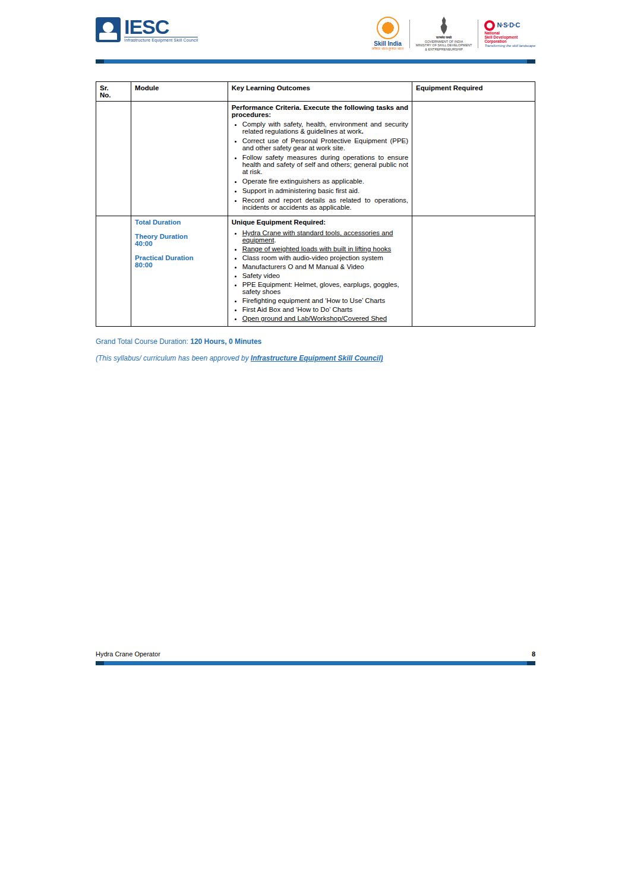IESC
Infrastructure Equipment Skill Council
Skill India
कौशल भारत-कुशल भारत
सत्यमेव जयते
GOVERNMENT OF INDIA
MINISTRY OF SKILL DEVELOPMENT
& ENTREPRENEURSHIP
N·S·D·C
National
Skill Development
Corporation
Transforming the skill landscape
| Sr. No. | Module | Key Learning Outcomes | Equipment Required |
| --- | --- | --- | --- |
| | | Performance Criteria. Execute the following tasks and procedures: Comply with safety, health, environment and security related regulations & guidelines at work . Correct use of Personal Protective Equipment (PPE) and other safety gear at work site. Follow safety measures during operations to ensure health and safety of self and others; general public not at risk. Operate fire extinguishers as applicable. Support in administering basic first aid. Record and report details as related to operations, incidents or accidents as applicable. | |
| | Total Duration Theory Duration 40:00 Practical Duration 80:00 | Unique Equipment Required: Hydra Crane with standard tools, accessories and equipment . Range of weighted loads with built in lifting hooks Class room with audio-video projection system Manufacturers O and M Manual & Video Safety video PPE Equipment: Helmet, gloves, earplugs, goggles, safety shoes Firefighting equipment and ‘How to Use’ Charts First Aid Box and ‘How to Do’ Charts Open ground and Lab/Workshop/Covered Shed | |
Grand Total Course Duration: 120 Hours, 0 Minutes
(This syllabus/ curriculum has been approved by Infrastructure Equipment Skill Council)
Hydra Crane Operator
8